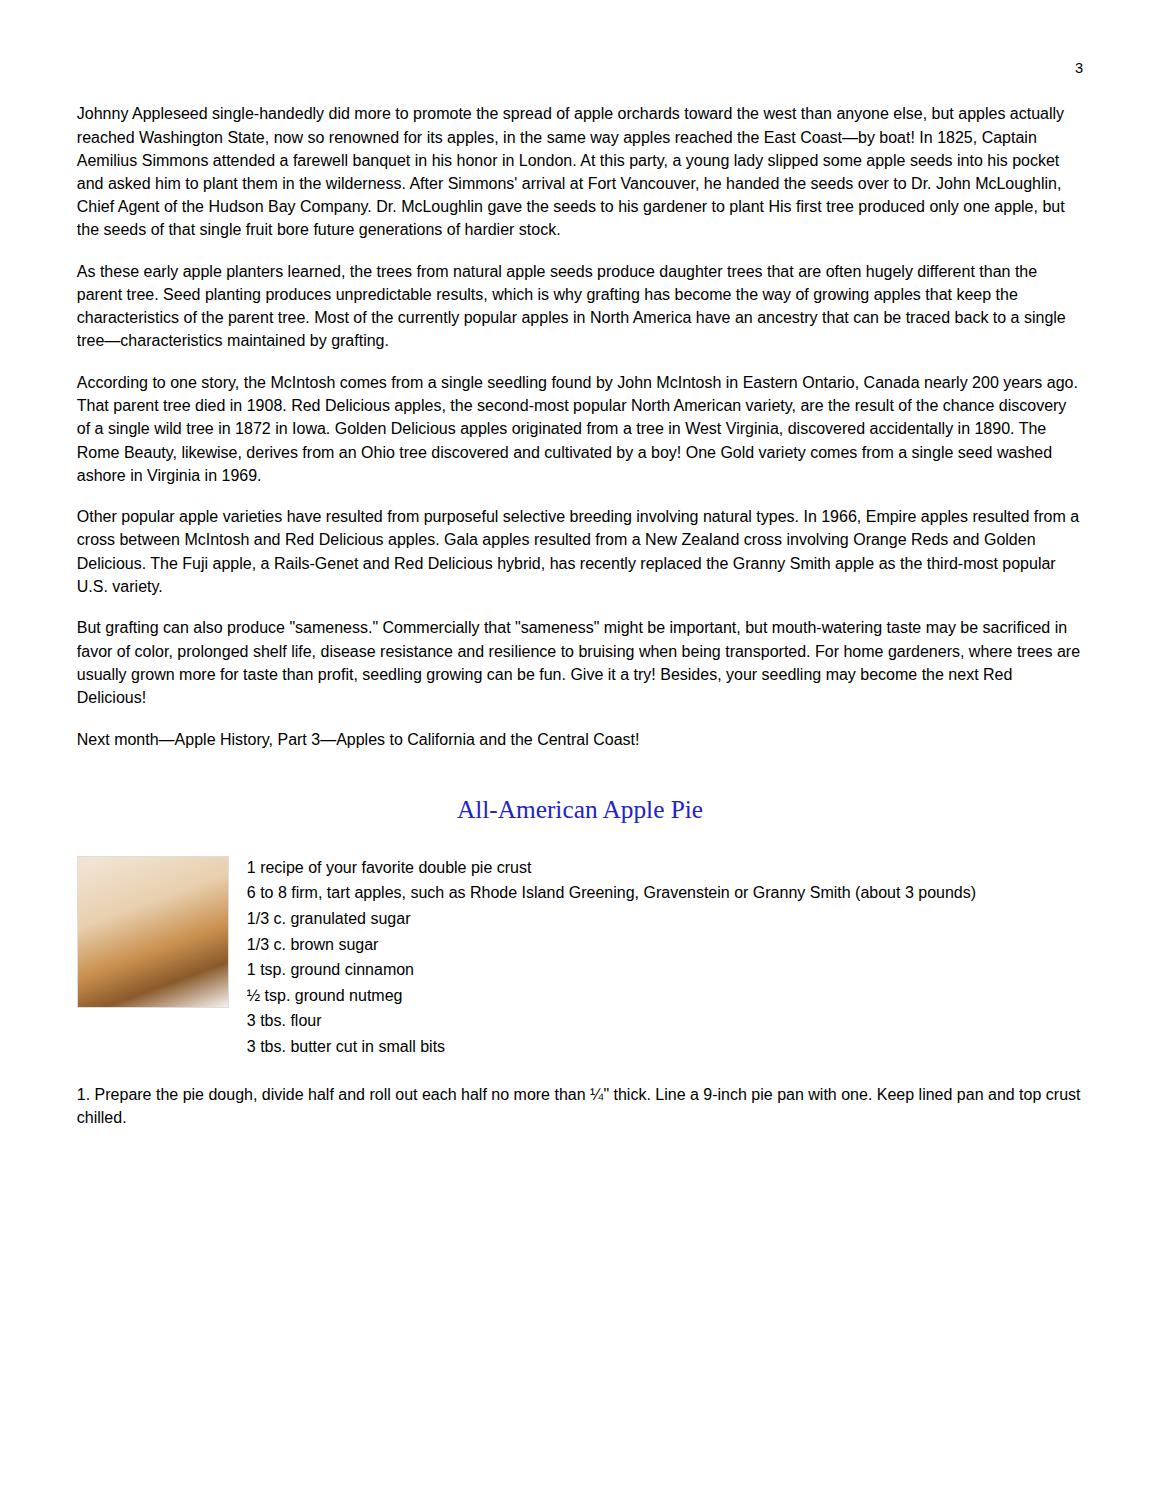3
Johnny Appleseed single-handedly did more to promote the spread of apple orchards toward the west than anyone else, but apples actually reached Washington State, now so renowned for its apples, in the same way apples reached the East Coast—by boat! In 1825, Captain Aemilius Simmons attended a farewell banquet in his honor in London. At this party, a young lady slipped some apple seeds into his pocket and asked him to plant them in the wilderness. After Simmons' arrival at Fort Vancouver, he handed the seeds over to Dr. John McLoughlin, Chief Agent of the Hudson Bay Company. Dr. McLoughlin gave the seeds to his gardener to plant His first tree produced only one apple, but the seeds of that single fruit bore future generations of hardier stock.
As these early apple planters learned, the trees from natural apple seeds produce daughter trees that are often hugely different than the parent tree. Seed planting produces unpredictable results, which is why grafting has become the way of growing apples that keep the characteristics of the parent tree. Most of the currently popular apples in North America have an ancestry that can be traced back to a single tree—characteristics maintained by grafting.
According to one story, the McIntosh comes from a single seedling found by John McIntosh in Eastern Ontario, Canada nearly 200 years ago. That parent tree died in 1908. Red Delicious apples, the second-most popular North American variety, are the result of the chance discovery of a single wild tree in 1872 in Iowa. Golden Delicious apples originated from a tree in West Virginia, discovered accidentally in 1890. The Rome Beauty, likewise, derives from an Ohio tree discovered and cultivated by a boy! One Gold variety comes from a single seed washed ashore in Virginia in 1969.
Other popular apple varieties have resulted from purposeful selective breeding involving natural types. In 1966, Empire apples resulted from a cross between McIntosh and Red Delicious apples. Gala apples resulted from a New Zealand cross involving Orange Reds and Golden Delicious. The Fuji apple, a Rails-Genet and Red Delicious hybrid, has recently replaced the Granny Smith apple as the third-most popular U.S. variety.
But grafting can also produce "sameness." Commercially that "sameness" might be important, but mouth-watering taste may be sacrificed in favor of color, prolonged shelf life, disease resistance and resilience to bruising when being transported. For home gardeners, where trees are usually grown more for taste than profit, seedling growing can be fun. Give it a try! Besides, your seedling may become the next Red Delicious!
Next month—Apple History, Part 3—Apples to California and the Central Coast!
All-American Apple Pie
1 recipe of your favorite double pie crust
6 to 8 firm, tart apples, such as Rhode Island Greening, Gravenstein or Granny Smith (about 3 pounds)
1/3 c. granulated sugar
1/3 c. brown sugar
1 tsp. ground cinnamon
½ tsp. ground nutmeg
3 tbs. flour
3 tbs. butter cut in small bits
1. Prepare the pie dough, divide half and roll out each half no more than ¼" thick. Line a 9-inch pie pan with one. Keep lined pan and top crust chilled.